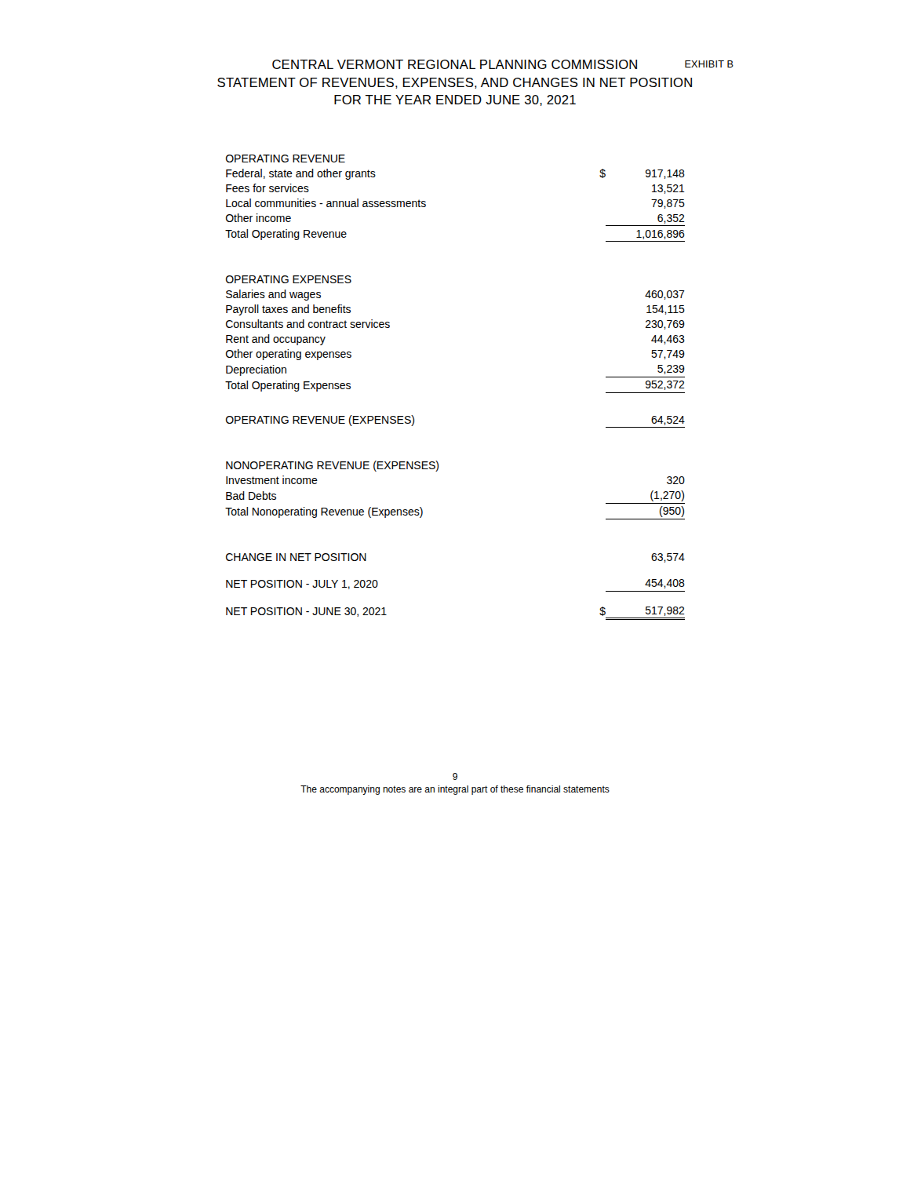EXHIBIT B
CENTRAL VERMONT REGIONAL PLANNING COMMISSION
STATEMENT OF REVENUES, EXPENSES, AND CHANGES IN NET POSITION
FOR THE YEAR ENDED JUNE 30, 2021
| OPERATING REVENUE | | |
| Federal, state and other grants | $ | 917,148 |
| Fees for services | | 13,521 |
| Local communities - annual assessments | | 79,875 |
| Other income | | 6,352 |
| Total Operating Revenue | | 1,016,896 |
| OPERATING EXPENSES | | |
| Salaries and wages | | 460,037 |
| Payroll taxes and benefits | | 154,115 |
| Consultants and contract services | | 230,769 |
| Rent and occupancy | | 44,463 |
| Other operating expenses | | 57,749 |
| Depreciation | | 5,239 |
| Total Operating Expenses | | 952,372 |
| OPERATING REVENUE (EXPENSES) | | 64,524 |
| NONOPERATING REVENUE (EXPENSES) | | |
| Investment income | | 320 |
| Bad Debts | | (1,270) |
| Total Nonoperating Revenue (Expenses) | | (950) |
| CHANGE IN NET POSITION | | 63,574 |
| NET POSITION - JULY 1, 2020 | | 454,408 |
| NET POSITION - JUNE 30, 2021 | $ | 517,982 |
9
The accompanying notes are an integral part of these financial statements